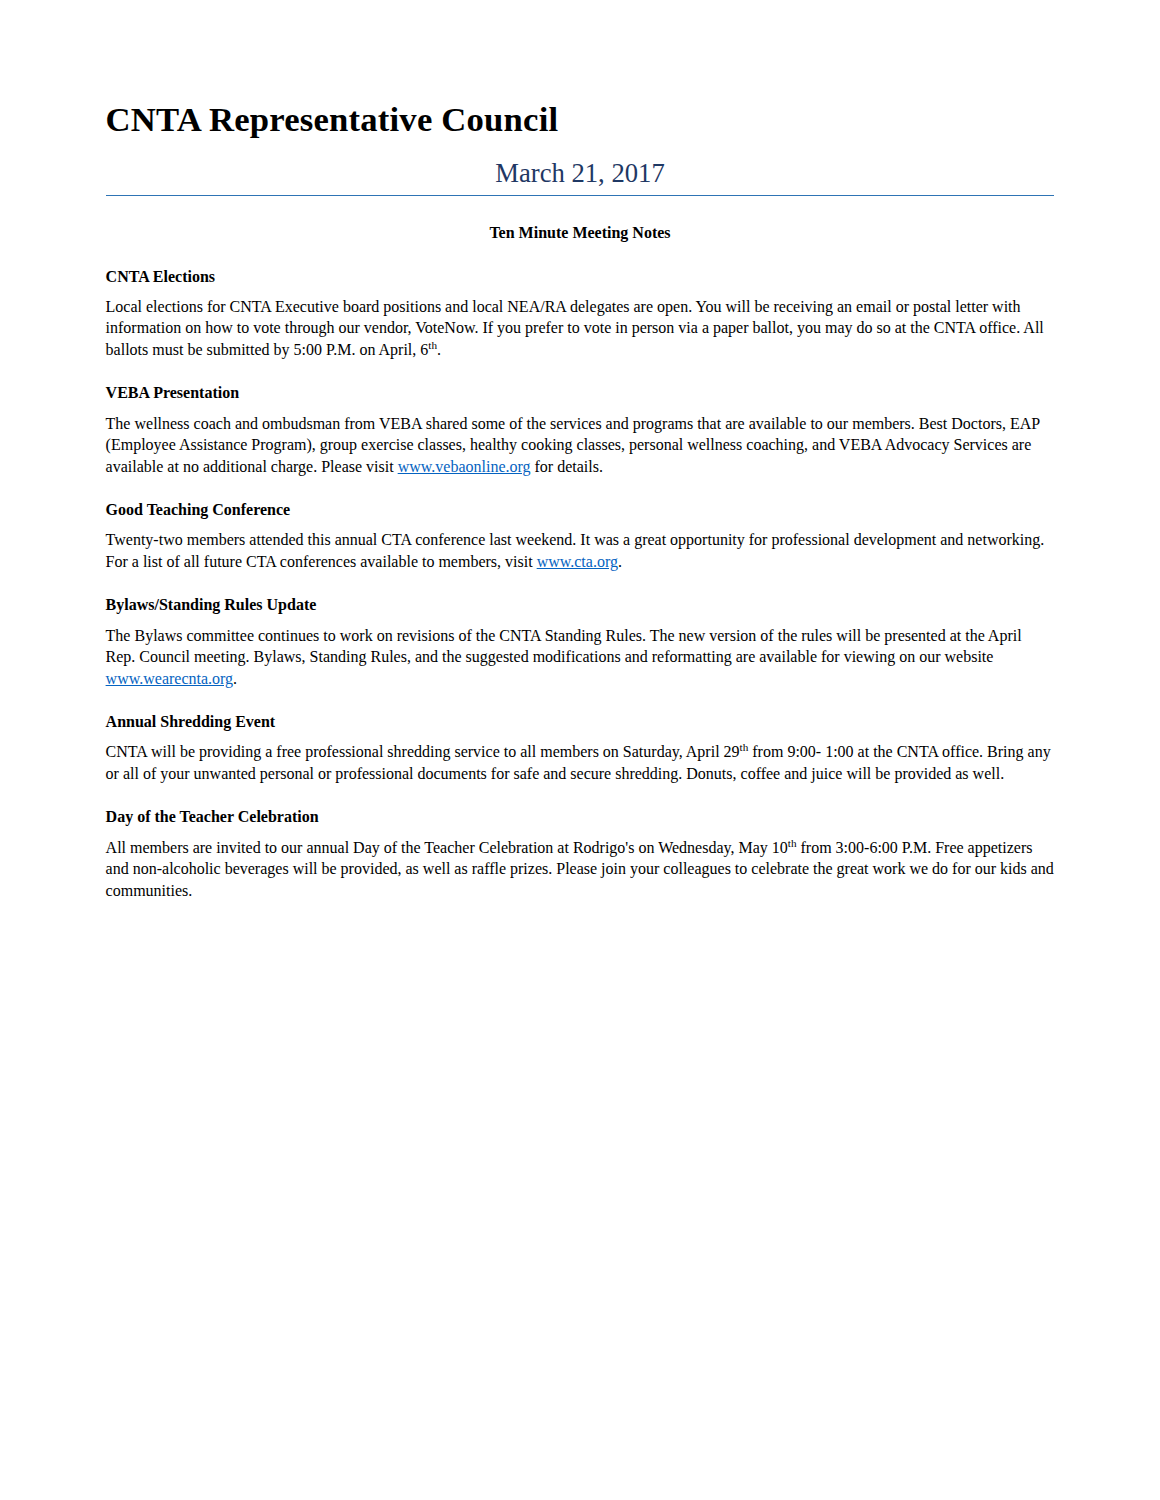CNTA Representative Council
March 21, 2017
Ten Minute Meeting Notes
CNTA Elections
Local elections for CNTA Executive board positions and local NEA/RA delegates are open. You will be receiving an email or postal letter with information on how to vote through our vendor, VoteNow. If you prefer to vote in person via a paper ballot, you may do so at the CNTA office. All ballots must be submitted by 5:00 P.M. on April, 6th.
VEBA Presentation
The wellness coach and ombudsman from VEBA shared some of the services and programs that are available to our members. Best Doctors, EAP (Employee Assistance Program), group exercise classes, healthy cooking classes, personal wellness coaching, and VEBA Advocacy Services are available at no additional charge. Please visit www.vebaonline.org for details.
Good Teaching Conference
Twenty-two members attended this annual CTA conference last weekend. It was a great opportunity for professional development and networking. For a list of all future CTA conferences available to members, visit www.cta.org.
Bylaws/Standing Rules Update
The Bylaws committee continues to work on revisions of the CNTA Standing Rules. The new version of the rules will be presented at the April Rep. Council meeting. Bylaws, Standing Rules, and the suggested modifications and reformatting are available for viewing on our website www.wearecnta.org.
Annual Shredding Event
CNTA will be providing a free professional shredding service to all members on Saturday, April 29th from 9:00- 1:00 at the CNTA office. Bring any or all of your unwanted personal or professional documents for safe and secure shredding. Donuts, coffee and juice will be provided as well.
Day of the Teacher Celebration
All members are invited to our annual Day of the Teacher Celebration at Rodrigo's on Wednesday, May 10th from 3:00-6:00 P.M. Free appetizers and non-alcoholic beverages will be provided, as well as raffle prizes. Please join your colleagues to celebrate the great work we do for our kids and communities.